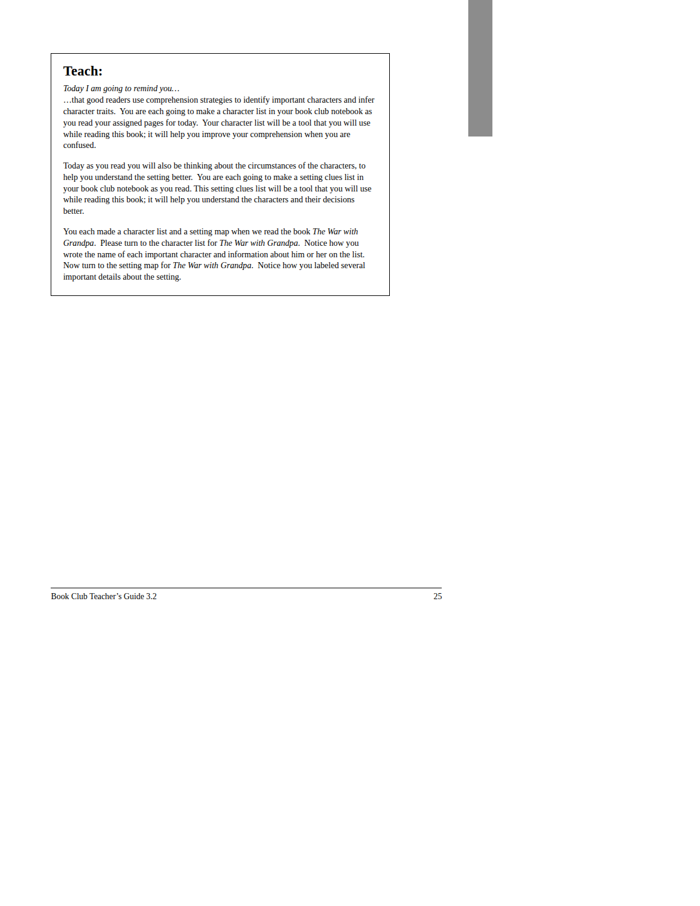Teach:
Today I am going to remind you…
…that good readers use comprehension strategies to identify important characters and infer character traits. You are each going to make a character list in your book club notebook as you read your assigned pages for today. Your character list will be a tool that you will use while reading this book; it will help you improve your comprehension when you are confused.
Today as you read you will also be thinking about the circumstances of the characters, to help you understand the setting better. You are each going to make a setting clues list in your book club notebook as you read. This setting clues list will be a tool that you will use while reading this book; it will help you understand the characters and their decisions better.
You each made a character list and a setting map when we read the book The War with Grandpa. Please turn to the character list for The War with Grandpa. Notice how you wrote the name of each important character and information about him or her on the list. Now turn to the setting map for The War with Grandpa. Notice how you labeled several important details about the setting.
Book Club Teacher’s Guide 3.2 25